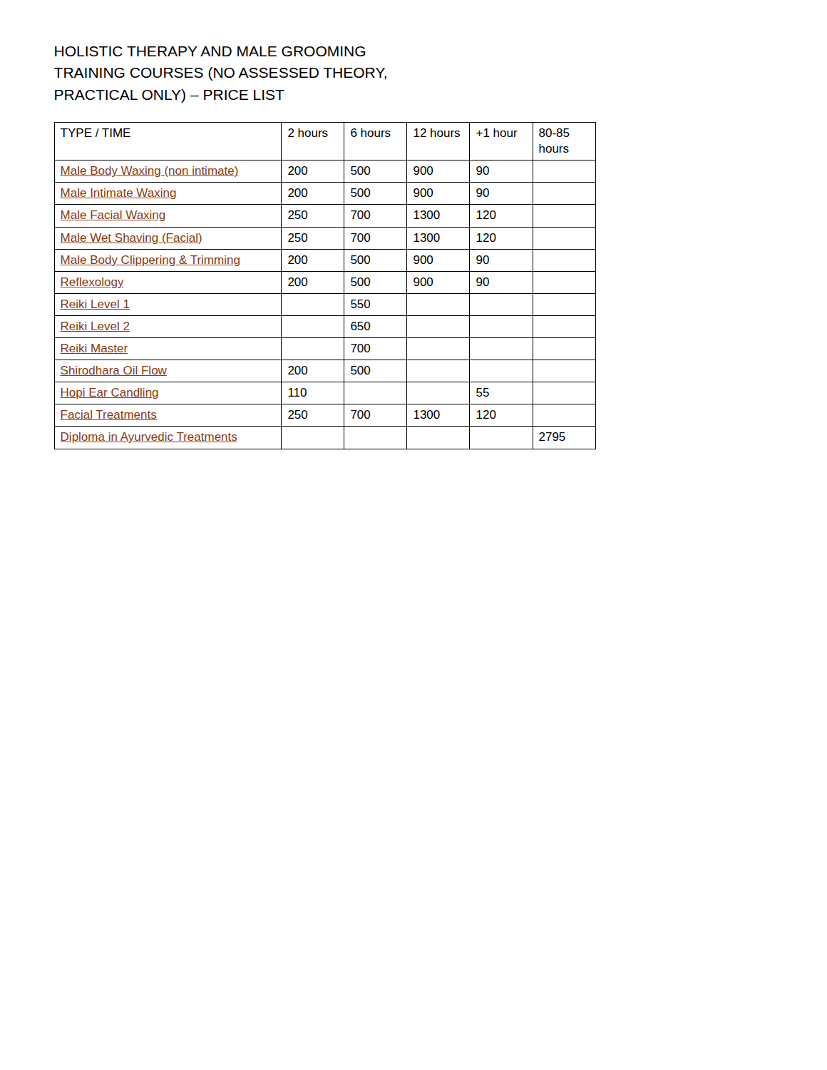HOLISTIC THERAPY AND MALE GROOMING TRAINING COURSES (NO ASSESSED THEORY, PRACTICAL ONLY) – PRICE LIST
| TYPE / TIME | 2 hours | 6 hours | 12 hours | +1 hour | 80-85 hours |
| --- | --- | --- | --- | --- | --- |
| Male Body Waxing (non intimate) | 200 | 500 | 900 | 90 | |
| Male Intimate Waxing | 200 | 500 | 900 | 90 | |
| Male Facial Waxing | 250 | 700 | 1300 | 120 | |
| Male Wet Shaving (Facial) | 250 | 700 | 1300 | 120 | |
| Male Body Clippering & Trimming | 200 | 500 | 900 | 90 | |
| Reflexology | 200 | 500 | 900 | 90 | |
| Reiki Level 1 | | 550 | | | |
| Reiki Level 2 | | 650 | | | |
| Reiki Master | | 700 | | | |
| Shirodhara Oil Flow | 200 | 500 | | | |
| Hopi Ear Candling | 110 | | | 55 | |
| Facial Treatments | 250 | 700 | 1300 | 120 | |
| Diploma in Ayurvedic Treatments | | | | | 2795 |